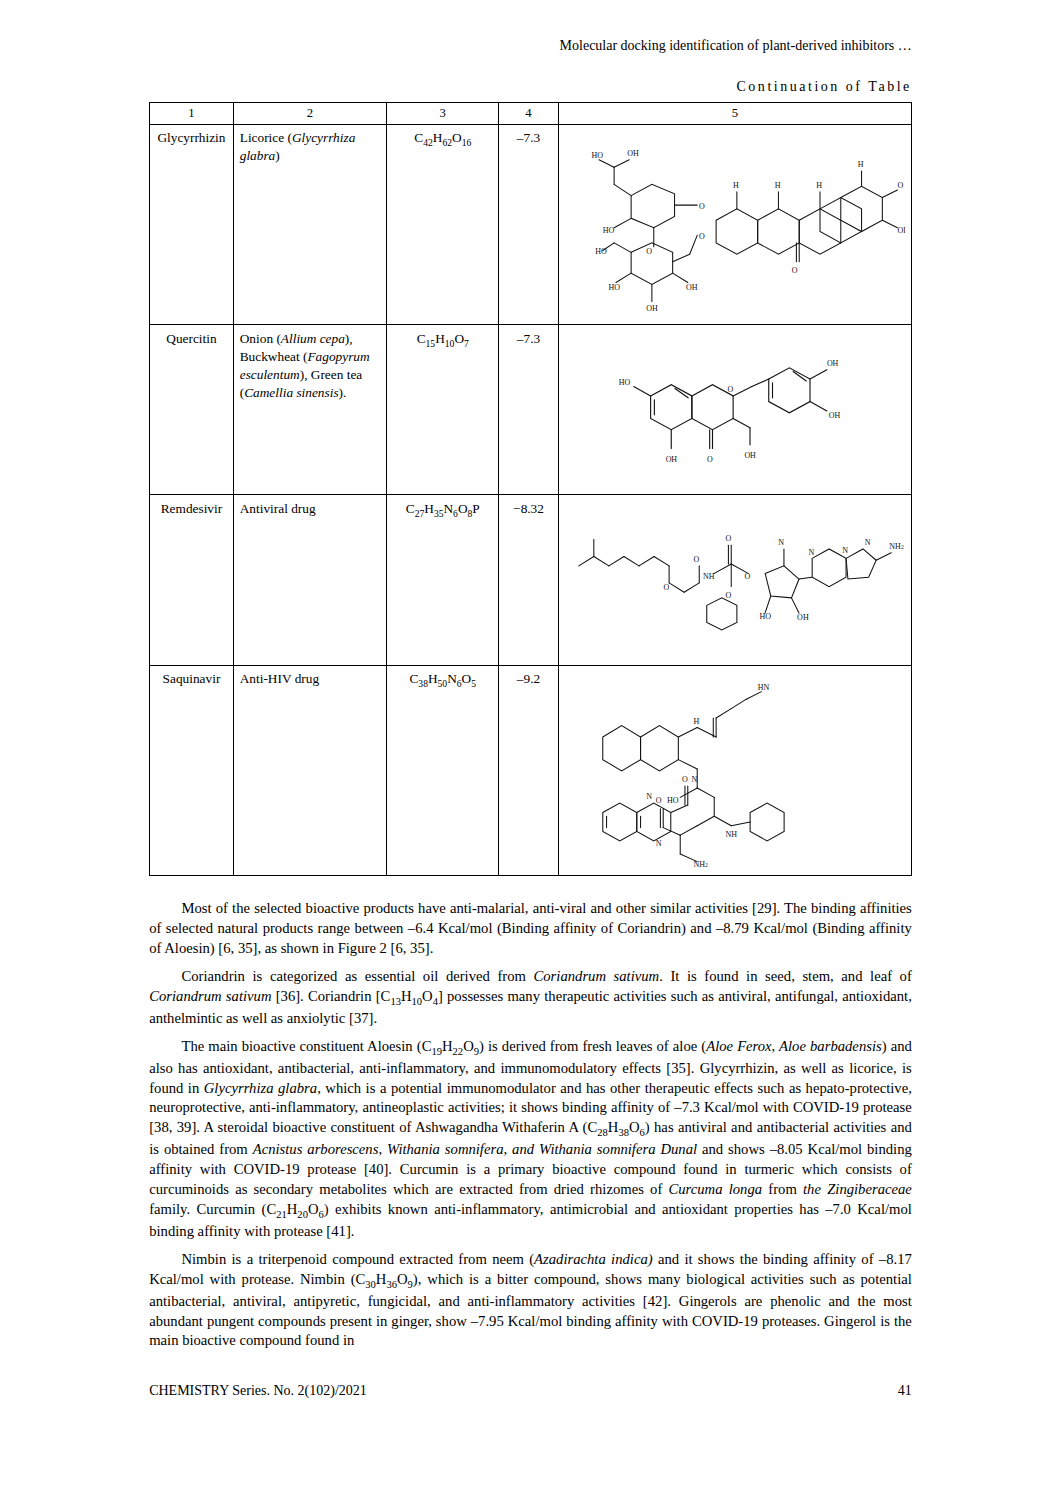Molecular docking identification of plant-derived inhibitors …
Continuation of Table
| 1 | 2 | 3 | 4 | 5 |
| --- | --- | --- | --- | --- |
| Glycyrrhizin | Licorice ( Glycyrrhiza glabra ) | C 42 H 62 O 16 | –7.3 | HO OH HO O HO HO OH OH O O O OH O H H H H |
| Quercitin | Onion ( Allium cepa ), Buckwheat ( Fagopyrum esculentum ), Green tea ( Camellia sinensis ). | C 15 H 10 O 7 | –7.3 | HO OH OH OH OH O O |
| Remdesivir | Antiviral drug | C 27 H 35 N 6 O 8 P | −8.32 | O O NH O O O HO OH N N N N NH 2 |
| Saquinavir | Anti-HIV drug | C 38 H 50 N 6 O 5 | –9.2 | HN N HO NH O N NH 2 O N H |
Most of the selected bioactive products have anti-malarial, anti-viral and other similar activities [29]. The binding affinities of selected natural products range between –6.4 Kcal/mol (Binding affinity of Coriandrin) and –8.79 Kcal/mol (Binding affinity of Aloesin) [6, 35], as shown in Figure 2 [6, 35].
Coriandrin is categorized as essential oil derived from Coriandrum sativum. It is found in seed, stem, and leaf of Coriandrum sativum [36]. Coriandrin [C13H10O4] possesses many therapeutic activities such as antiviral, antifungal, antioxidant, anthelmintic as well as anxiolytic [37].
The main bioactive constituent Aloesin (C19H22O9) is derived from fresh leaves of aloe (Aloe Ferox, Aloe barbadensis) and also has antioxidant, antibacterial, anti-inflammatory, and immunomodulatory effects [35]. Glycyrrhizin, as well as licorice, is found in Glycyrrhiza glabra, which is a potential immunomodulator and has other therapeutic effects such as hepato-protective, neuroprotective, anti-inflammatory, antineoplastic activities; it shows binding affinity of –7.3 Kcal/mol with COVID-19 protease [38, 39]. A steroidal bioactive constituent of Ashwagandha Withaferin A (C28H38O6) has antiviral and antibacterial activities and is obtained from Acnistus arborescens, Withania somnifera, and Withania somnifera Dunal and shows –8.05 Kcal/mol binding affinity with COVID-19 protease [40]. Curcumin is a primary bioactive compound found in turmeric which consists of curcuminoids as secondary metabolites which are extracted from dried rhizomes of Curcuma longa from the Zingiberaceae family. Curcumin (C21H20O6) exhibits known anti-inflammatory, antimicrobial and antioxidant properties has –7.0 Kcal/mol binding affinity with protease [41].
Nimbin is a triterpenoid compound extracted from neem (Azadirachta indica) and it shows the binding affinity of –8.17 Kcal/mol with protease. Nimbin (C30H36O9), which is a bitter compound, shows many biological activities such as potential antibacterial, antiviral, antipyretic, fungicidal, and anti-inflammatory activities [42]. Gingerols are phenolic and the most abundant pungent compounds present in ginger, show –7.95 Kcal/mol binding affinity with COVID-19 proteases. Gingerol is the main bioactive compound found in
CHEMISTRY Series. No. 2(102)/2021 41